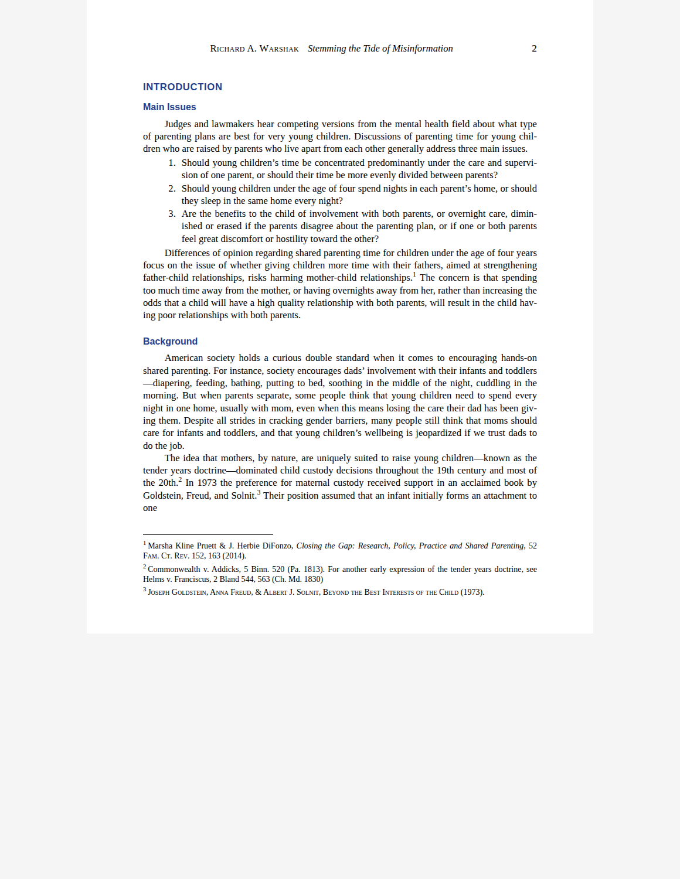Richard A. Warshak Stemming the Tide of Misinformation
2
INTRODUCTION
Main Issues
Judges and lawmakers hear competing versions from the mental health field about what type of parenting plans are best for very young children. Discussions of parenting time for young children who are raised by parents who live apart from each other generally address three main issues.
Should young children’s time be concentrated predominantly under the care and supervision of one parent, or should their time be more evenly divided between parents?
Should young children under the age of four spend nights in each parent’s home, or should they sleep in the same home every night?
Are the benefits to the child of involvement with both parents, or overnight care, diminished or erased if the parents disagree about the parenting plan, or if one or both parents feel great discomfort or hostility toward the other?
Differences of opinion regarding shared parenting time for children under the age of four years focus on the issue of whether giving children more time with their fathers, aimed at strengthening father-child relationships, risks harming mother-child relationships.1 The concern is that spending too much time away from the mother, or having overnights away from her, rather than increasing the odds that a child will have a high quality relationship with both parents, will result in the child having poor relationships with both parents.
Background
American society holds a curious double standard when it comes to encouraging hands-on shared parenting. For instance, society encourages dads’ involvement with their infants and toddlers—diapering, feeding, bathing, putting to bed, soothing in the middle of the night, cuddling in the morning. But when parents separate, some people think that young children need to spend every night in one home, usually with mom, even when this means losing the care their dad has been giving them. Despite all strides in cracking gender barriers, many people still think that moms should care for infants and toddlers, and that young children’s wellbeing is jeopardized if we trust dads to do the job.
The idea that mothers, by nature, are uniquely suited to raise young children—known as the tender years doctrine—dominated child custody decisions throughout the 19th century and most of the 20th.2 In 1973 the preference for maternal custody received support in an acclaimed book by Goldstein, Freud, and Solnit.3 Their position assumed that an infant initially forms an attachment to one
1 Marsha Kline Pruett & J. Herbie DiFonzo, Closing the Gap: Research, Policy, Practice and Shared Parenting, 52 Fam. Ct. Rev. 152, 163 (2014).
2 Commonwealth v. Addicks, 5 Binn. 520 (Pa. 1813). For another early expression of the tender years doctrine, see Helms v. Franciscus, 2 Bland 544, 563 (Ch. Md. 1830)
3 Joseph Goldstein, Anna Freud, & Albert J. Solnit, Beyond the Best Interests of the Child (1973).